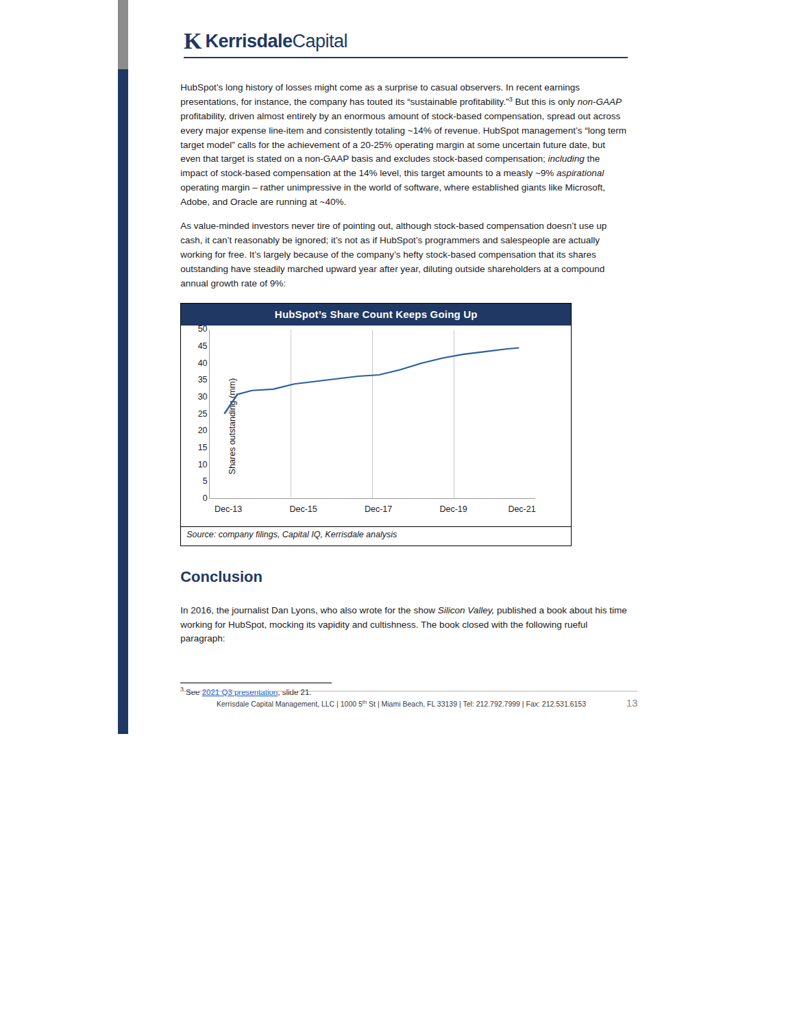K KerrisdaleCapital
HubSpot’s long history of losses might come as a surprise to casual observers. In recent earnings presentations, for instance, the company has touted its “sustainable profitability.”3 But this is only non-GAAP profitability, driven almost entirely by an enormous amount of stock-based compensation, spread out across every major expense line-item and consistently totaling ~14% of revenue. HubSpot management’s “long term target model” calls for the achievement of a 20-25% operating margin at some uncertain future date, but even that target is stated on a non-GAAP basis and excludes stock-based compensation; including the impact of stock-based compensation at the 14% level, this target amounts to a measly ~9% aspirational operating margin – rather unimpressive in the world of software, where established giants like Microsoft, Adobe, and Oracle are running at ~40%.
As value-minded investors never tire of pointing out, although stock-based compensation doesn’t use up cash, it can’t reasonably be ignored; it’s not as if HubSpot’s programmers and salespeople are actually working for free. It’s largely because of the company’s hefty stock-based compensation that its shares outstanding have steadily marched upward year after year, diluting outside shareholders at a compound annual growth rate of 9%:
HubSpot’s Share Count Keeps Going Up
Shares outstanding (mm)
50 45 40 35 30 25 20 15 10 5 0
Dec-13 Dec-15 Dec-17 Dec-19 Dec-21
Source: company filings, Capital IQ, Kerrisdale analysis
Conclusion
In 2016, the journalist Dan Lyons, who also wrote for the show Silicon Valley, published a book about his time working for HubSpot, mocking its vapidity and cultishness. The book closed with the following rueful paragraph:
3 See 2021 Q3 presentation, slide 21.
Kerrisdale Capital Management, LLC | 1000 5th St | Miami Beach, FL 33139 | Tel: 212.792.7999 | Fax: 212.531.6153 13